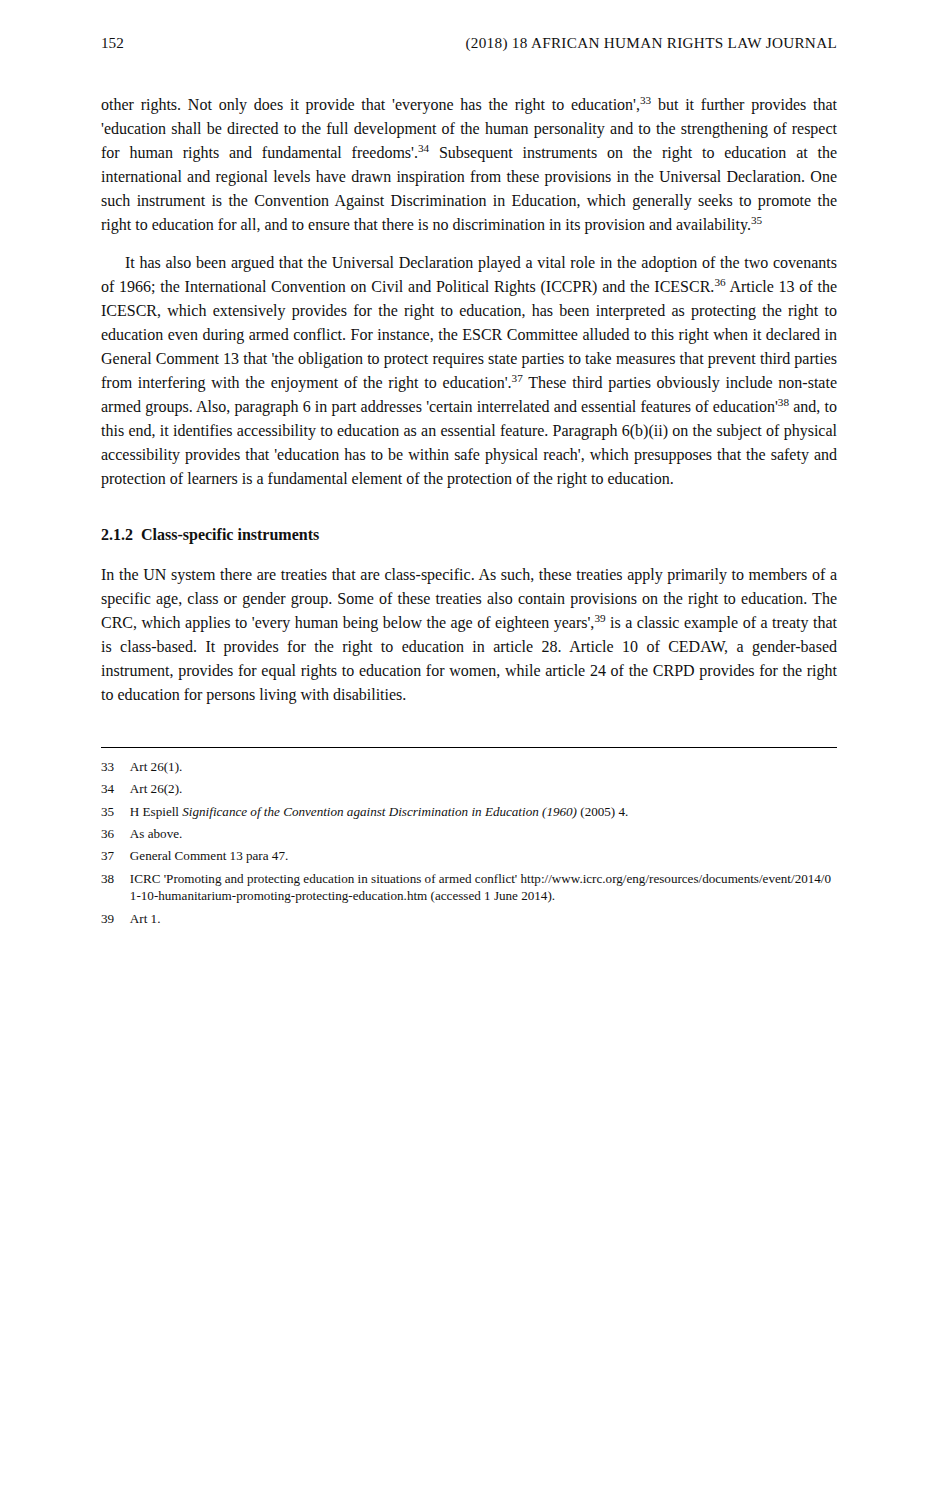152 (2018) 18 African Human Rights Law Journal
other rights. Not only does it provide that 'everyone has the right to education',33 but it further provides that 'education shall be directed to the full development of the human personality and to the strengthening of respect for human rights and fundamental freedoms'.34 Subsequent instruments on the right to education at the international and regional levels have drawn inspiration from these provisions in the Universal Declaration. One such instrument is the Convention Against Discrimination in Education, which generally seeks to promote the right to education for all, and to ensure that there is no discrimination in its provision and availability.35
It has also been argued that the Universal Declaration played a vital role in the adoption of the two covenants of 1966; the International Convention on Civil and Political Rights (ICCPR) and the ICESCR.36 Article 13 of the ICESCR, which extensively provides for the right to education, has been interpreted as protecting the right to education even during armed conflict. For instance, the ESCR Committee alluded to this right when it declared in General Comment 13 that 'the obligation to protect requires state parties to take measures that prevent third parties from interfering with the enjoyment of the right to education'.37 These third parties obviously include non-state armed groups. Also, paragraph 6 in part addresses 'certain interrelated and essential features of education'38 and, to this end, it identifies accessibility to education as an essential feature. Paragraph 6(b)(ii) on the subject of physical accessibility provides that 'education has to be within safe physical reach', which presupposes that the safety and protection of learners is a fundamental element of the protection of the right to education.
2.1.2 Class-specific instruments
In the UN system there are treaties that are class-specific. As such, these treaties apply primarily to members of a specific age, class or gender group. Some of these treaties also contain provisions on the right to education. The CRC, which applies to 'every human being below the age of eighteen years',39 is a classic example of a treaty that is class-based. It provides for the right to education in article 28. Article 10 of CEDAW, a gender-based instrument, provides for equal rights to education for women, while article 24 of the CRPD provides for the right to education for persons living with disabilities.
33 Art 26(1).
34 Art 26(2).
35 H Espiell Significance of the Convention against Discrimination in Education (1960) (2005) 4.
36 As above.
37 General Comment 13 para 47.
38 ICRC 'Promoting and protecting education in situations of armed conflict' http://www.icrc.org/eng/resources/documents/event/2014/01-10-humanitarium-promoting-protecting-education.htm (accessed 1 June 2014).
39 Art 1.